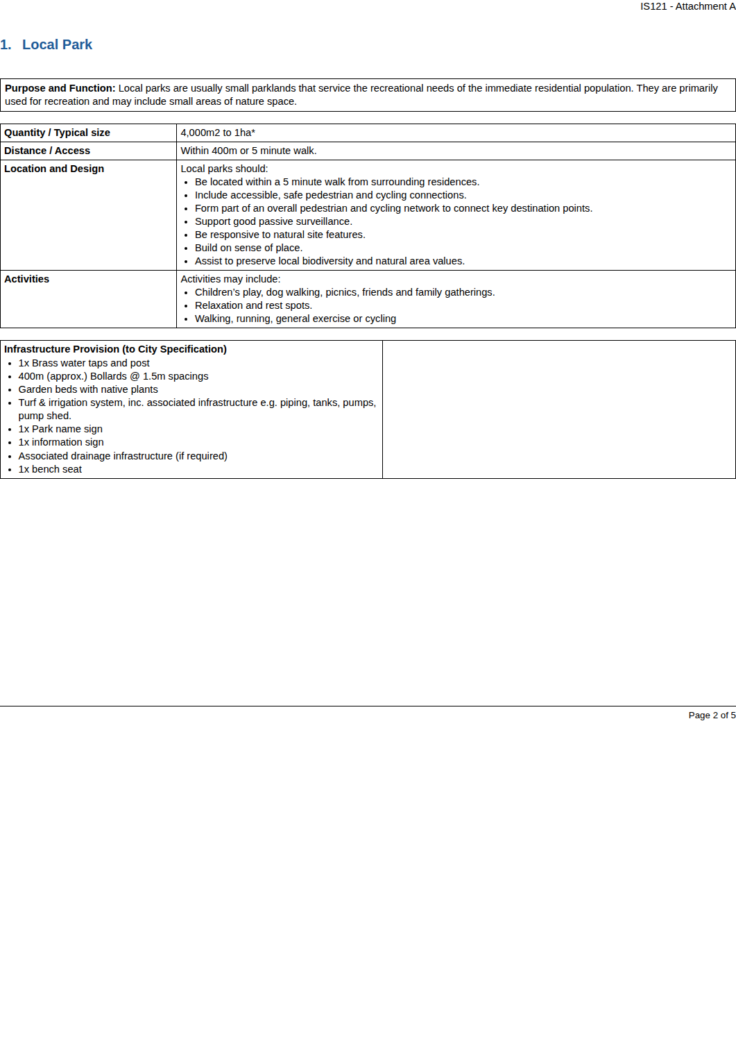IS121 - Attachment A
1. Local Park
| Purpose and Function: Local parks are usually small parklands that service the recreational needs of the immediate residential population. They are primarily used for recreation and may include small areas of nature space. |
| Quantity / Typical size | 4,000m2 to 1ha* |
| Distance / Access | Within 400m or 5 minute walk. |
| Location and Design | Local parks should: Be located within a 5 minute walk from surrounding residences. Include accessible, safe pedestrian and cycling connections. Form part of an overall pedestrian and cycling network to connect key destination points. Support good passive surveillance. Be responsive to natural site features. Build on sense of place. Assist to preserve local biodiversity and natural area values. |
| Activities | Activities may include: Children’s play, dog walking, picnics, friends and family gatherings. Relaxation and rest spots. Walking, running, general exercise or cycling |
| Infrastructure Provision (to City Specification) 1x Brass water taps and post 400m (approx.) Bollards @ 1.5m spacings Garden beds with native plants Turf & irrigation system, inc. associated infrastructure e.g. piping, tanks, pumps, pump shed. 1x Park name sign 1x information sign Associated drainage infrastructure (if required) 1x bench seat | |
Page 2 of 5